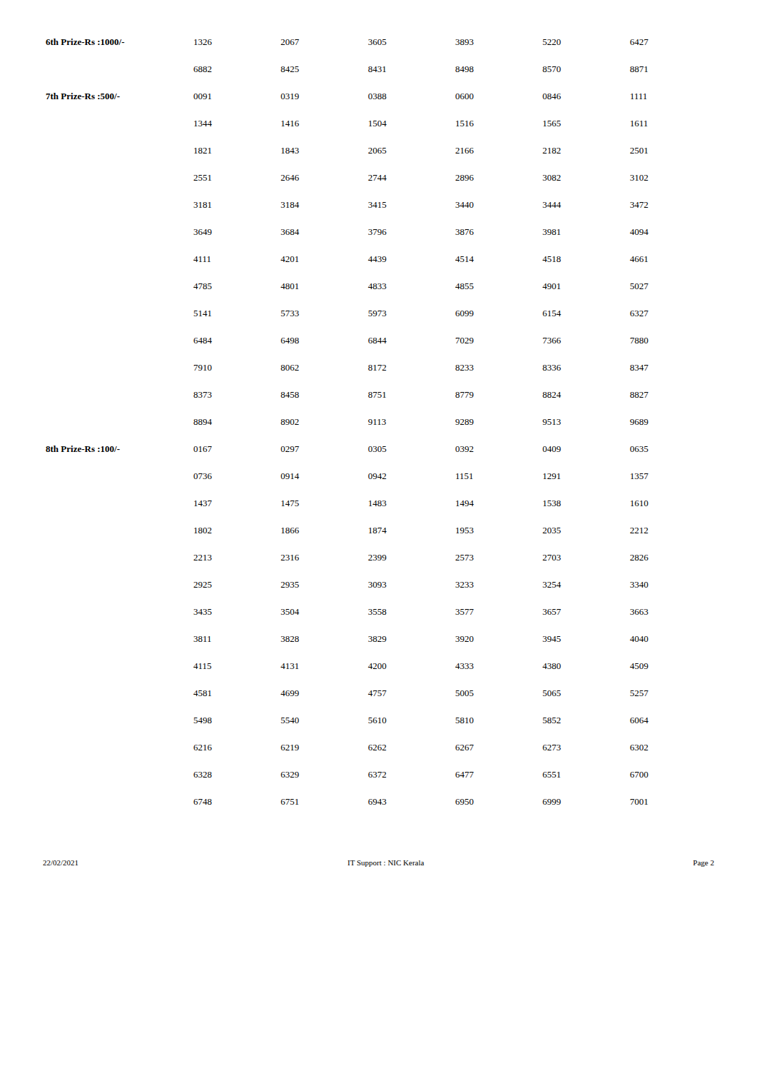| 6th Prize-Rs :1000/- | 1326 | 2067 | 3605 | 3893 | 5220 | 6427 |
| | 6882 | 8425 | 8431 | 8498 | 8570 | 8871 |
| 7th Prize-Rs :500/- | 0091 | 0319 | 0388 | 0600 | 0846 | 1111 |
| | 1344 | 1416 | 1504 | 1516 | 1565 | 1611 |
| | 1821 | 1843 | 2065 | 2166 | 2182 | 2501 |
| | 2551 | 2646 | 2744 | 2896 | 3082 | 3102 |
| | 3181 | 3184 | 3415 | 3440 | 3444 | 3472 |
| | 3649 | 3684 | 3796 | 3876 | 3981 | 4094 |
| | 4111 | 4201 | 4439 | 4514 | 4518 | 4661 |
| | 4785 | 4801 | 4833 | 4855 | 4901 | 5027 |
| | 5141 | 5733 | 5973 | 6099 | 6154 | 6327 |
| | 6484 | 6498 | 6844 | 7029 | 7366 | 7880 |
| | 7910 | 8062 | 8172 | 8233 | 8336 | 8347 |
| | 8373 | 8458 | 8751 | 8779 | 8824 | 8827 |
| | 8894 | 8902 | 9113 | 9289 | 9513 | 9689 |
| 8th Prize-Rs :100/- | 0167 | 0297 | 0305 | 0392 | 0409 | 0635 |
| | 0736 | 0914 | 0942 | 1151 | 1291 | 1357 |
| | 1437 | 1475 | 1483 | 1494 | 1538 | 1610 |
| | 1802 | 1866 | 1874 | 1953 | 2035 | 2212 |
| | 2213 | 2316 | 2399 | 2573 | 2703 | 2826 |
| | 2925 | 2935 | 3093 | 3233 | 3254 | 3340 |
| | 3435 | 3504 | 3558 | 3577 | 3657 | 3663 |
| | 3811 | 3828 | 3829 | 3920 | 3945 | 4040 |
| | 4115 | 4131 | 4200 | 4333 | 4380 | 4509 |
| | 4581 | 4699 | 4757 | 5005 | 5065 | 5257 |
| | 5498 | 5540 | 5610 | 5810 | 5852 | 6064 |
| | 6216 | 6219 | 6262 | 6267 | 6273 | 6302 |
| | 6328 | 6329 | 6372 | 6477 | 6551 | 6700 |
| | 6748 | 6751 | 6943 | 6950 | 6999 | 7001 |
22/02/2021
IT Support : NIC Kerala
Page 2